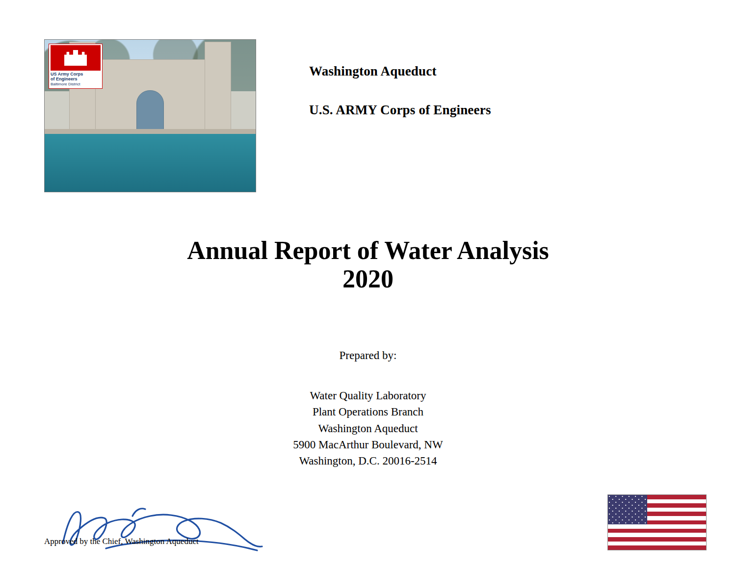US Army Corps
of Engineers
Baltimore District
Washington Aqueduct
U.S. ARMY Corps of Engineers
Annual Report of Water Analysis
2020
Prepared by:
Water Quality Laboratory
Plant Operations Branch
Washington Aqueduct
5900 MacArthur Boulevard, NW
Washington, D.C. 20016-2514
Approved by the Chief, Washington Aqueduct